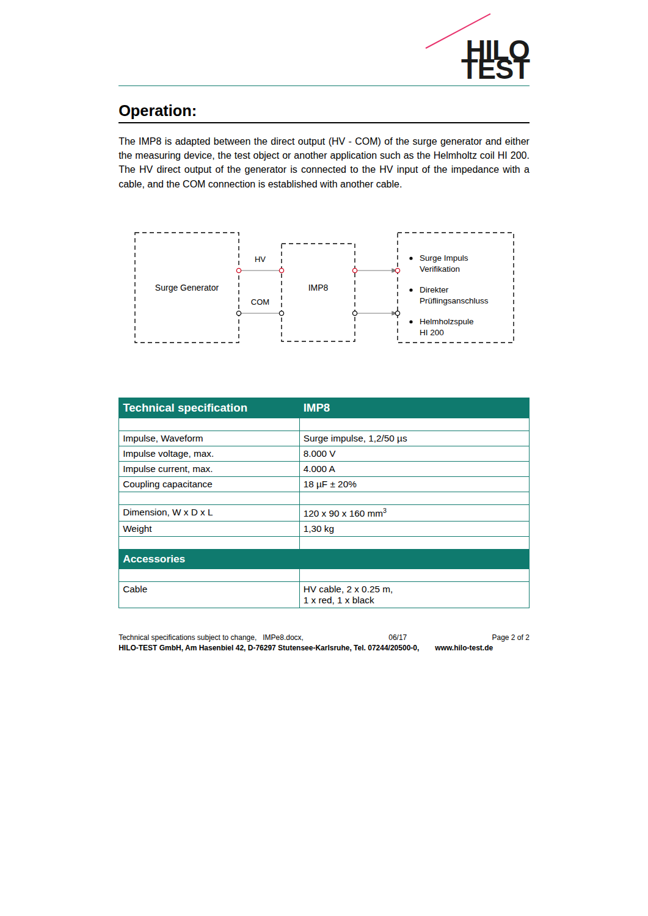HI LO
TEST
Operation:
The IMP8 is adapted between the direct output (HV - COM) of the surge generator and either the measuring device, the test object or another application such as the Helmholtz coil HI 200. The HV direct output of the generator is connected to the HV input of the impedance with a cable, and the COM connection is established with another cable.
Surge Generator IMP8 HV COM Surge Impuls Verifikation Direkter Prüflingsanschluss Helmholzspule HI 200
| Technical specification | IMP8 |
| --- | --- |
| Impulse, Waveform | Surge impulse, 1,2/50 µs |
| Impulse voltage, max. | 8.000 V |
| Impulse current, max. | 4.000 A |
| Coupling capacitance | 18 µF ± 20% |
| Dimension, W x D x L | 120 x 90 x 160 mm 3 |
| Weight | 1,30 kg |
| Accessories |
| Cable | HV cable, 2 x 0.25 m, 1 x red, 1 x black |
Technical specifications subject to change, IMPe8.docx, 06/17 Page 2 of 2
HILO-TEST GmbH, Am Hasenbiel 42, D-76297 Stutensee-Karlsruhe, Tel. 07244/20500-0, www.hilo-test.de